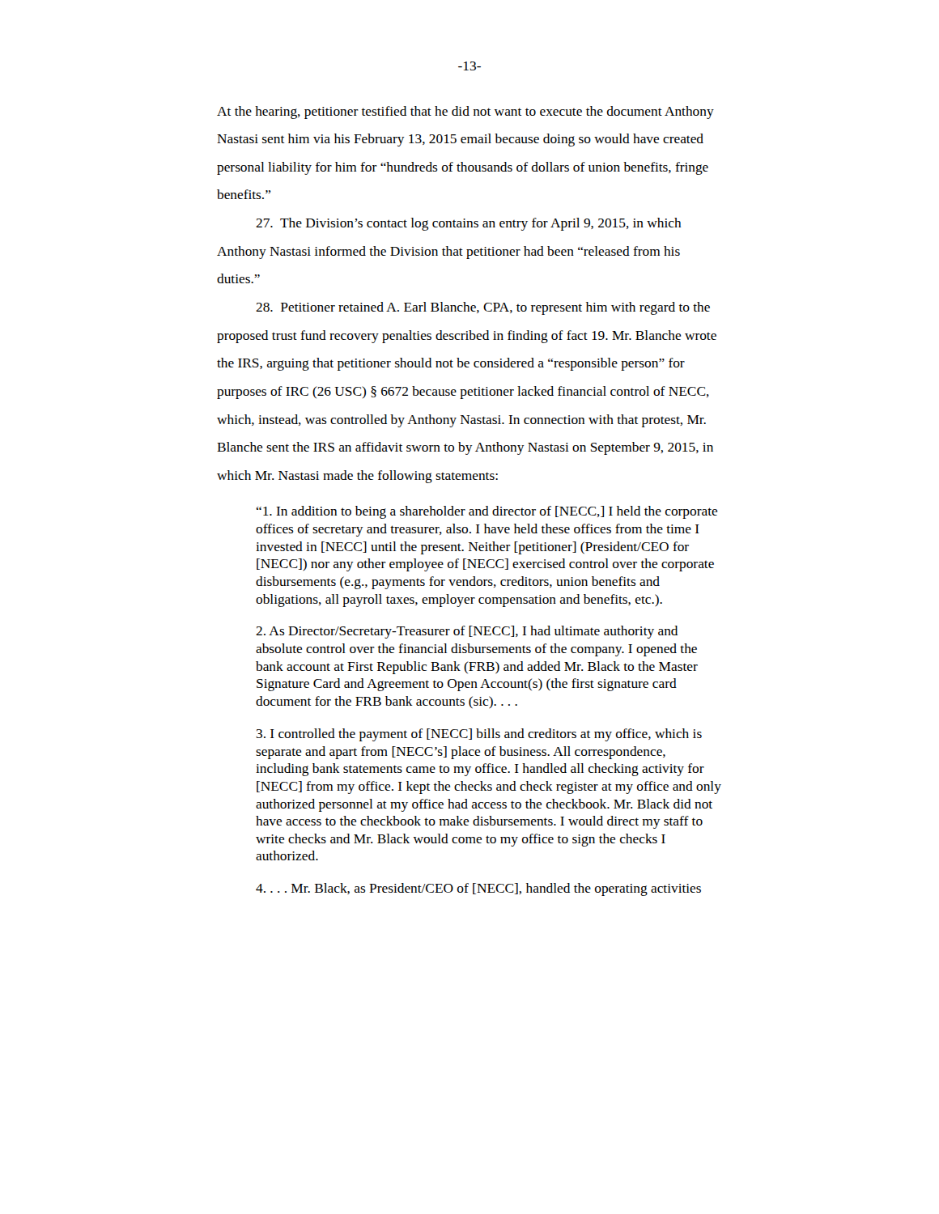-13-
At the hearing, petitioner testified that he did not want to execute the document Anthony Nastasi sent him via his February 13, 2015 email because doing so would have created personal liability for him for “hundreds of thousands of dollars of union benefits, fringe benefits.”
27. The Division’s contact log contains an entry for April 9, 2015, in which Anthony Nastasi informed the Division that petitioner had been “released from his duties.”
28. Petitioner retained A. Earl Blanche, CPA, to represent him with regard to the proposed trust fund recovery penalties described in finding of fact 19. Mr. Blanche wrote the IRS, arguing that petitioner should not be considered a “responsible person” for purposes of IRC (26 USC) § 6672 because petitioner lacked financial control of NECC, which, instead, was controlled by Anthony Nastasi. In connection with that protest, Mr. Blanche sent the IRS an affidavit sworn to by Anthony Nastasi on September 9, 2015, in which Mr. Nastasi made the following statements:
“1. In addition to being a shareholder and director of [NECC,] I held the corporate offices of secretary and treasurer, also. I have held these offices from the time I invested in [NECC] until the present. Neither [petitioner] (President/CEO for [NECC]) nor any other employee of [NECC] exercised control over the corporate disbursements (e.g., payments for vendors, creditors, union benefits and obligations, all payroll taxes, employer compensation and benefits, etc.).
2. As Director/Secretary-Treasurer of [NECC], I had ultimate authority and absolute control over the financial disbursements of the company. I opened the bank account at First Republic Bank (FRB) and added Mr. Black to the Master Signature Card and Agreement to Open Account(s) (the first signature card document for the FRB bank accounts (sic). . . .
3. I controlled the payment of [NECC] bills and creditors at my office, which is separate and apart from [NECC’s] place of business. All correspondence, including bank statements came to my office. I handled all checking activity for [NECC] from my office. I kept the checks and check register at my office and only authorized personnel at my office had access to the checkbook. Mr. Black did not have access to the checkbook to make disbursements. I would direct my staff to write checks and Mr. Black would come to my office to sign the checks I authorized.
4. . . . Mr. Black, as President/CEO of [NECC], handled the operating activities